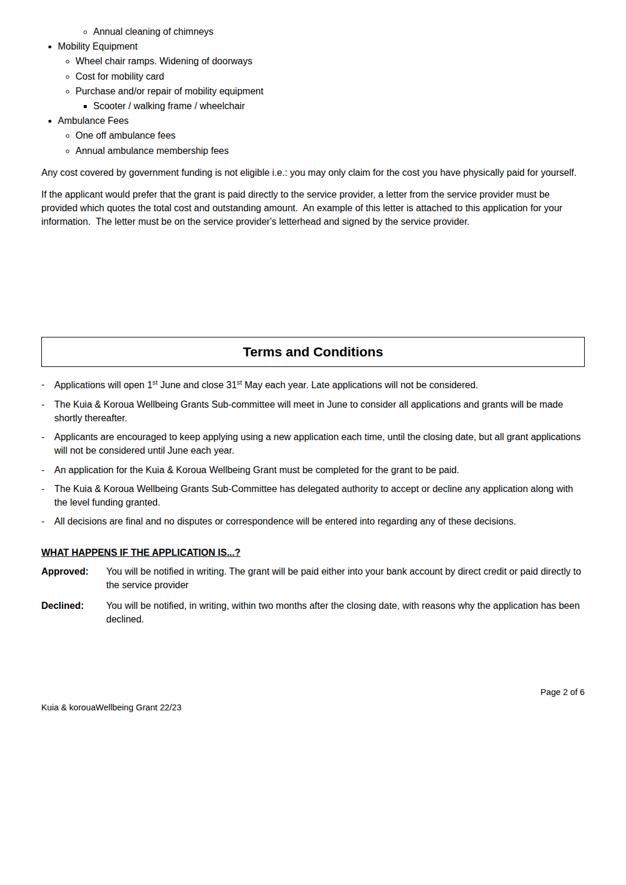Annual cleaning of chimneys
Mobility Equipment
Wheel chair ramps. Widening of doorways
Cost for mobility card
Purchase and/or repair of mobility equipment
Scooter / walking frame / wheelchair
Ambulance Fees
One off ambulance fees
Annual ambulance membership fees
Any cost covered by government funding is not eligible i.e.: you may only claim for the cost you have physically paid for yourself.
If the applicant would prefer that the grant is paid directly to the service provider, a letter from the service provider must be provided which quotes the total cost and outstanding amount. An example of this letter is attached to this application for your information. The letter must be on the service provider's letterhead and signed by the service provider.
Terms and Conditions
Applications will open 1st June and close 31st May each year. Late applications will not be considered.
The Kuia & Koroua Wellbeing Grants Sub-committee will meet in June to consider all applications and grants will be made shortly thereafter.
Applicants are encouraged to keep applying using a new application each time, until the closing date, but all grant applications will not be considered until June each year.
An application for the Kuia & Koroua Wellbeing Grant must be completed for the grant to be paid.
The Kuia & Koroua Wellbeing Grants Sub-Committee has delegated authority to accept or decline any application along with the level funding granted.
All decisions are final and no disputes or correspondence will be entered into regarding any of these decisions.
WHAT HAPPENS IF THE APPLICATION IS...?
| Approved: | You will be notified in writing. The grant will be paid either into your bank account by direct credit or paid directly to the service provider |
| Declined: | You will be notified, in writing, within two months after the closing date, with reasons why the application has been declined. |
Page 2 of 6
Kuia & korouaWellbeing Grant 22/23